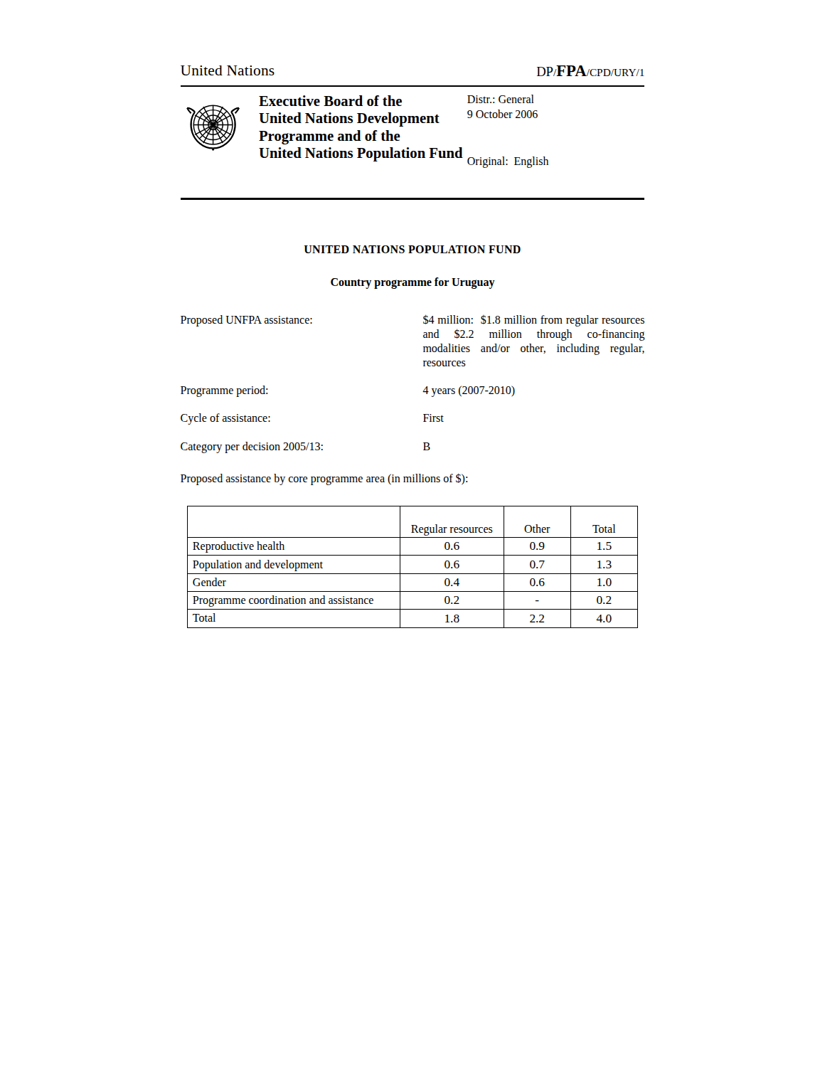| United Nations | DP / FPA /CPD/URY/1 |
| | Executive Board of the United Nations Development Programme and of the United Nations Population Fund | Distr.: General 9 October 2006 Original: English |
UNITED NATIONS POPULATION FUND
Country programme for Uruguay
| Proposed UNFPA assistance: | $4 million: $1.8 million from regular resources and $2.2 million through co-financing modalities and/or other, including regular, resources |
| Programme period: | 4 years (2007-2010) |
| Cycle of assistance: | First |
| Category per decision 2005/13: | B |
Proposed assistance by core programme area (in millions of $):
| | Regular resources | Other | Total |
| --- | --- | --- | --- |
| Reproductive health | 0.6 | 0.9 | 1.5 |
| Population and development | 0.6 | 0.7 | 1.3 |
| Gender | 0.4 | 0.6 | 1.0 |
| Programme coordination and assistance | 0.2 | - | 0.2 |
| Total | 1.8 | 2.2 | 4.0 |